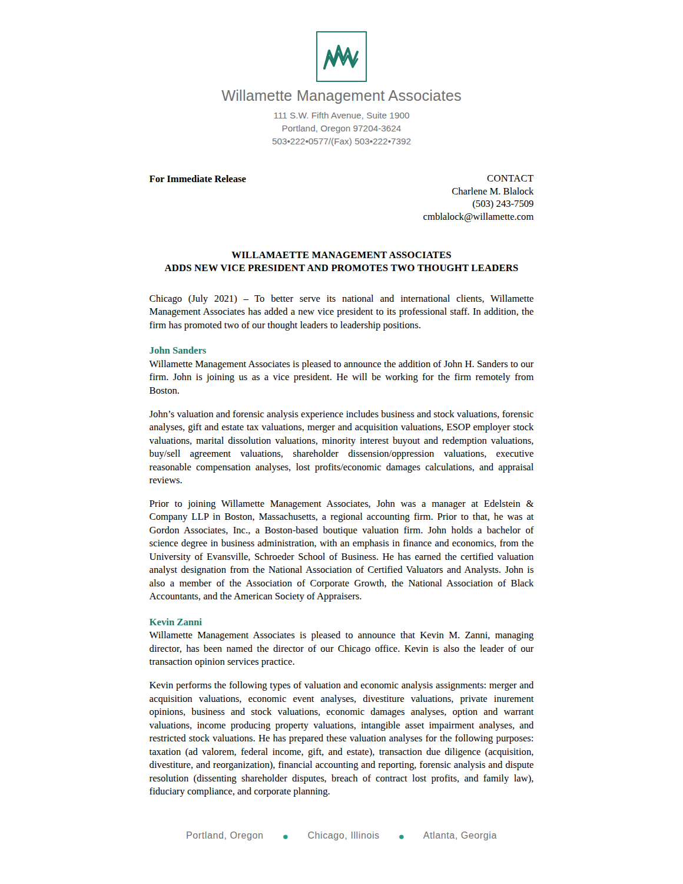Willamette Management Associates
111 S.W. Fifth Avenue, Suite 1900
Portland, Oregon 97204-3624
503•222•0577/(Fax) 503•222•7392
For Immediate Release
CONTACT
Charlene M. Blalock
(503) 243-7509
cmblalock@willamette.com
WILLAMAETTE MANAGEMENT ASSOCIATES
ADDS NEW VICE PRESIDENT AND PROMOTES TWO THOUGHT LEADERS
Chicago (July 2021) – To better serve its national and international clients, Willamette Management Associates has added a new vice president to its professional staff. In addition, the firm has promoted two of our thought leaders to leadership positions.
John Sanders
Willamette Management Associates is pleased to announce the addition of John H. Sanders to our firm. John is joining us as a vice president. He will be working for the firm remotely from Boston.
John’s valuation and forensic analysis experience includes business and stock valuations, forensic analyses, gift and estate tax valuations, merger and acquisition valuations, ESOP employer stock valuations, marital dissolution valuations, minority interest buyout and redemption valuations, buy/sell agreement valuations, shareholder dissension/oppression valuations, executive reasonable compensation analyses, lost profits/economic damages calculations, and appraisal reviews.
Prior to joining Willamette Management Associates, John was a manager at Edelstein & Company LLP in Boston, Massachusetts, a regional accounting firm. Prior to that, he was at Gordon Associates, Inc., a Boston-based boutique valuation firm. John holds a bachelor of science degree in business administration, with an emphasis in finance and economics, from the University of Evansville, Schroeder School of Business. He has earned the certified valuation analyst designation from the National Association of Certified Valuators and Analysts. John is also a member of the Association of Corporate Growth, the National Association of Black Accountants, and the American Society of Appraisers.
Kevin Zanni
Willamette Management Associates is pleased to announce that Kevin M. Zanni, managing director, has been named the director of our Chicago office. Kevin is also the leader of our transaction opinion services practice.
Kevin performs the following types of valuation and economic analysis assignments: merger and acquisition valuations, economic event analyses, divestiture valuations, private inurement opinions, business and stock valuations, economic damages analyses, option and warrant valuations, income producing property valuations, intangible asset impairment analyses, and restricted stock valuations. He has prepared these valuation analyses for the following purposes: taxation (ad valorem, federal income, gift, and estate), transaction due diligence (acquisition, divestiture, and reorganization), financial accounting and reporting, forensic analysis and dispute resolution (dissenting shareholder disputes, breach of contract lost profits, and family law), fiduciary compliance, and corporate planning.
Portland, Oregon ● Chicago, Illinois ● Atlanta, Georgia